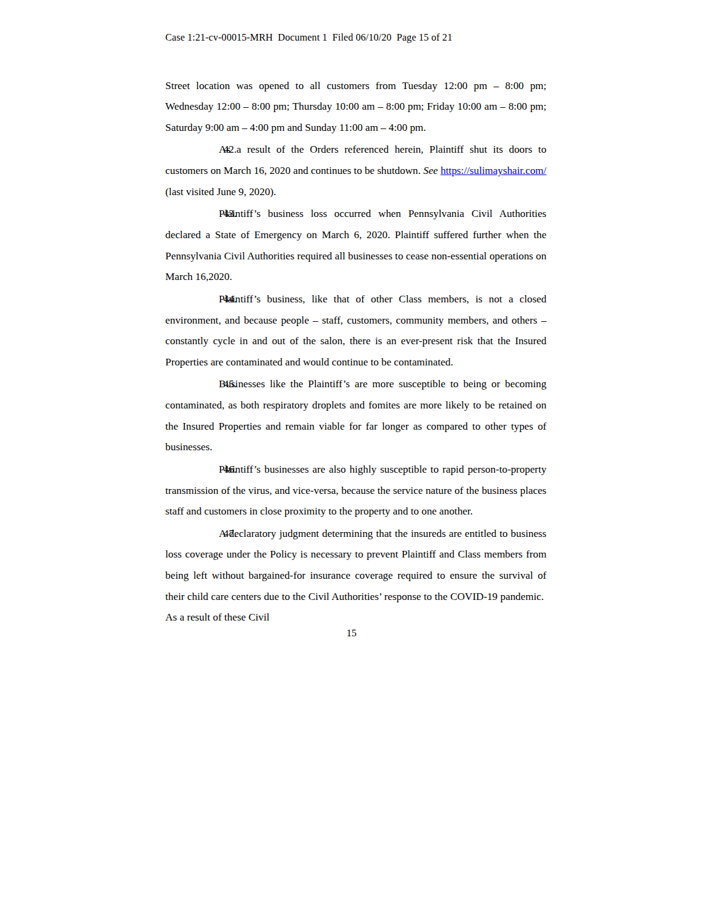Case 1:21-cv-00015-MRH Document 1 Filed 06/10/20 Page 15 of 21
Street location was opened to all customers from Tuesday 12:00 pm – 8:00 pm; Wednesday 12:00 – 8:00 pm; Thursday 10:00 am – 8:00 pm; Friday 10:00 am – 8:00 pm; Saturday 9:00 am – 4:00 pm and Sunday 11:00 am – 4:00 pm.
42. As a result of the Orders referenced herein, Plaintiff shut its doors to customers on March 16, 2020 and continues to be shutdown. See https://sulimayshair.com/ (last visited June 9, 2020).
43. Plaintiff’s business loss occurred when Pennsylvania Civil Authorities declared a State of Emergency on March 6, 2020. Plaintiff suffered further when the Pennsylvania Civil Authorities required all businesses to cease non-essential operations on March 16,2020.
44. Plaintiff’s business, like that of other Class members, is not a closed environment, and because people – staff, customers, community members, and others – constantly cycle in and out of the salon, there is an ever-present risk that the Insured Properties are contaminated and would continue to be contaminated.
45. Businesses like the Plaintiff’s are more susceptible to being or becoming contaminated, as both respiratory droplets and fomites are more likely to be retained on the Insured Properties and remain viable for far longer as compared to other types of businesses.
46. Plaintiff’s businesses are also highly susceptible to rapid person-to-property transmission of the virus, and vice-versa, because the service nature of the business places staff and customers in close proximity to the property and to one another.
47. A declaratory judgment determining that the insureds are entitled to business loss coverage under the Policy is necessary to prevent Plaintiff and Class members from being left without bargained-for insurance coverage required to ensure the survival of their child care centers due to the Civil Authorities’ response to the COVID-19 pandemic. As a result of these Civil
15